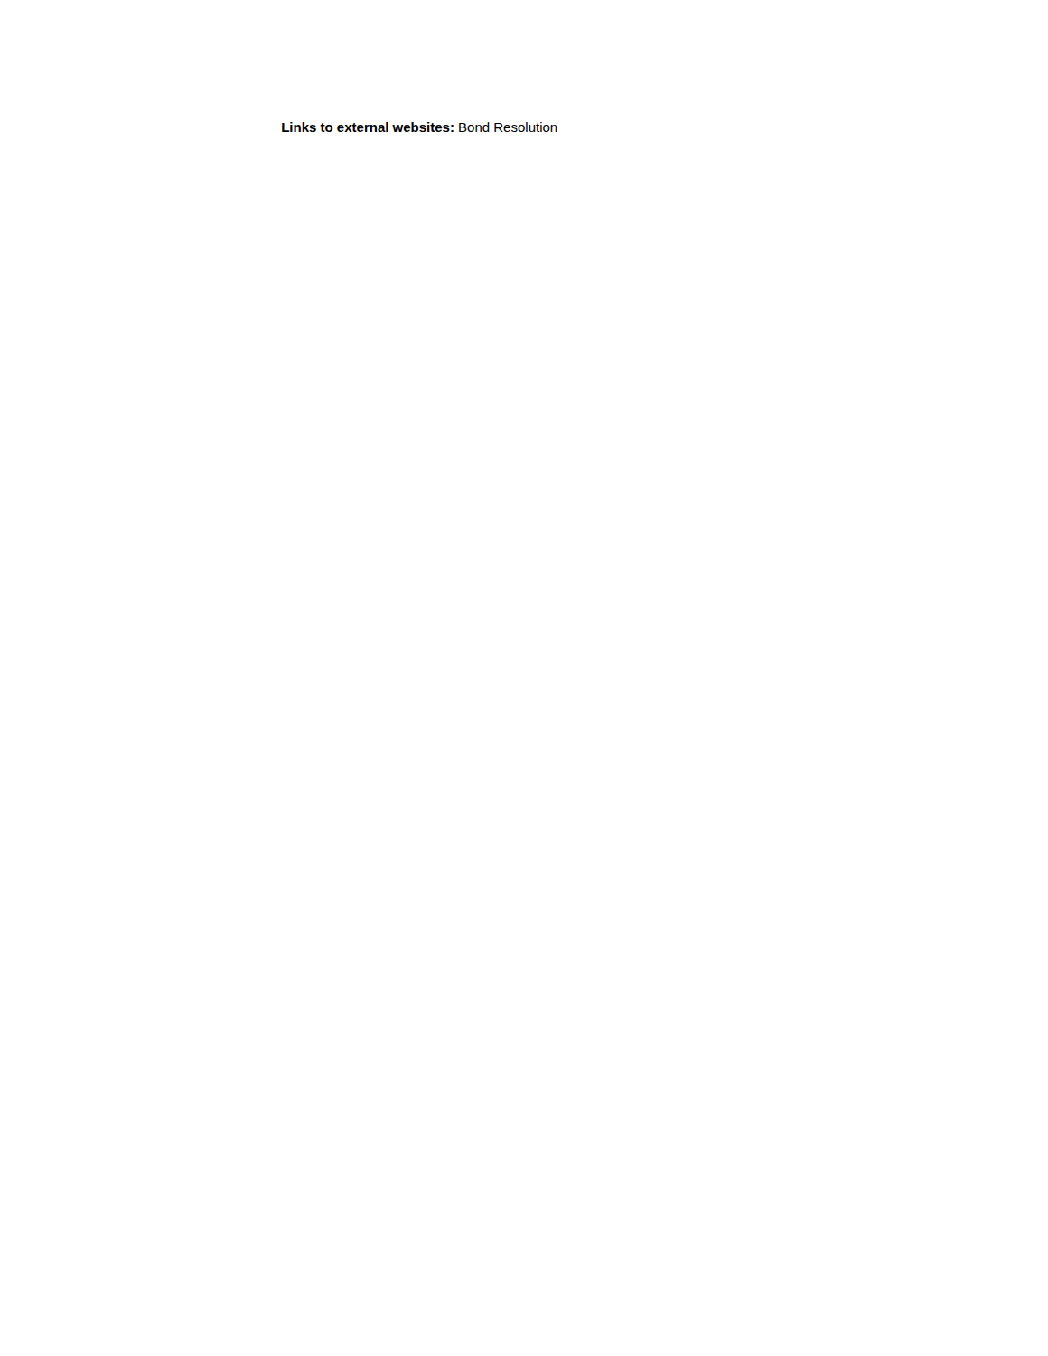Links to external websites: Bond Resolution